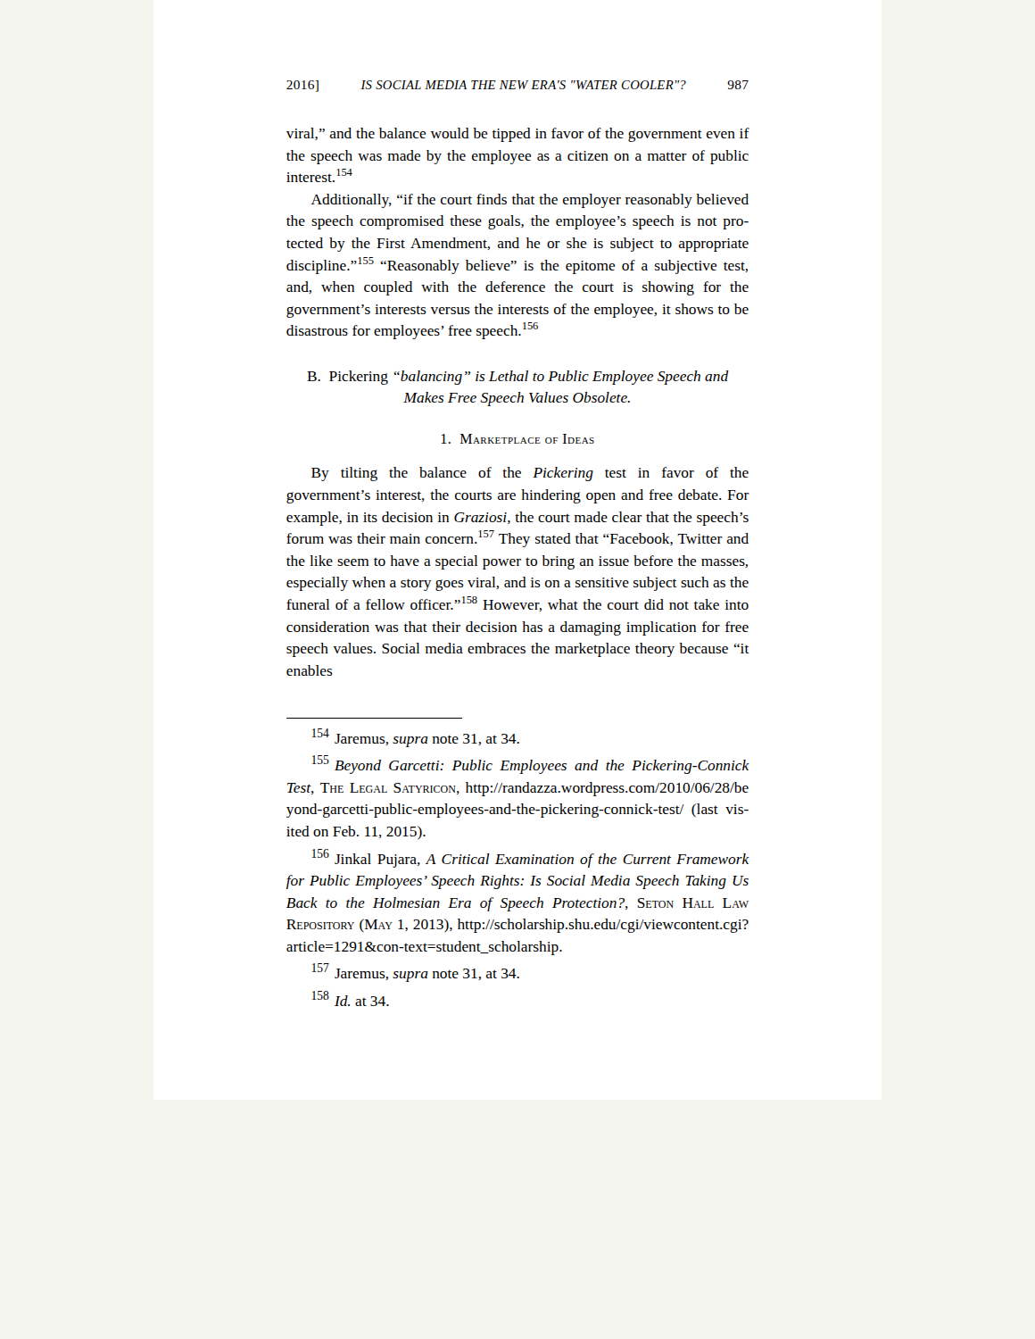2016] IS SOCIAL MEDIA THE NEW ERA'S "WATER COOLER"? 987
viral,” and the balance would be tipped in favor of the government even if the speech was made by the employee as a citizen on a matter of public interest.154
Additionally, “if the court finds that the employer reasonably believed the speech compromised these goals, the employee’s speech is not protected by the First Amendment, and he or she is subject to appropriate discipline.”155 “Reasonably believe” is the epitome of a subjective test, and, when coupled with the deference the court is showing for the government’s interests versus the interests of the employee, it shows to be disastrous for employees’ free speech.156
B. Pickering “balancing” is Lethal to Public Employee Speech and Makes Free Speech Values Obsolete.
1. Marketplace of Ideas
By tilting the balance of the Pickering test in favor of the government’s interest, the courts are hindering open and free debate. For example, in its decision in Graziosi, the court made clear that the speech’s forum was their main concern.157 They stated that “Facebook, Twitter and the like seem to have a special power to bring an issue before the masses, especially when a story goes viral, and is on a sensitive subject such as the funeral of a fellow officer.”158 However, what the court did not take into consideration was that their decision has a damaging implication for free speech values. Social media embraces the marketplace theory because “it enables
154 Jaremus, supra note 31, at 34.
155 Beyond Garcetti: Public Employees and the Pickering-Connick Test, The Legal Satyricon, http://randazza.wordpress.com/2010/06/28/beyond-garcetti-public-employees-and-the-pickering-connick-test/ (last visited on Feb. 11, 2015).
156 Jinkal Pujara, A Critical Examination of the Current Framework for Public Employees’ Speech Rights: Is Social Media Speech Taking Us Back to the Holmesian Era of Speech Protection?, Seton Hall Law Repository (May 1, 2013), http://scholarship.shu.edu/cgi/viewcontent.cgi?article=1291&con-text=student_scholarship.
157 Jaremus, supra note 31, at 34.
158 Id. at 34.